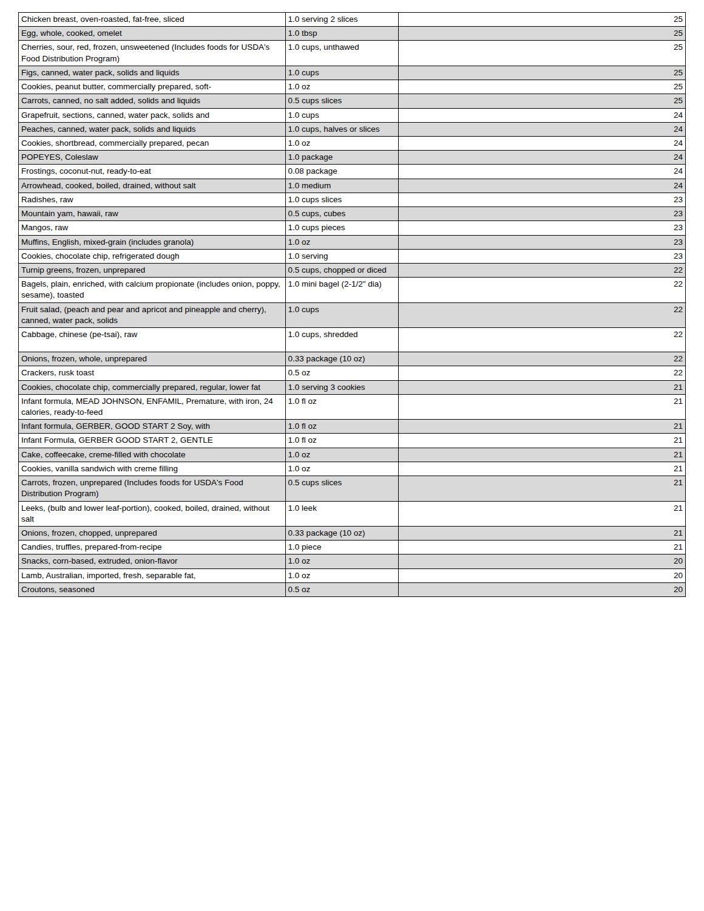| Chicken breast, oven-roasted, fat-free, sliced | 1.0 serving 2 slices | 25 |
| Egg, whole, cooked, omelet | 1.0 tbsp | 25 |
| Cherries, sour, red, frozen, unsweetened (Includes foods for USDA's Food Distribution Program) | 1.0 cups, unthawed | 25 |
| Figs, canned, water pack, solids and liquids | 1.0 cups | 25 |
| Cookies, peanut butter, commercially prepared, soft- | 1.0 oz | 25 |
| Carrots, canned, no salt added, solids and liquids | 0.5 cups slices | 25 |
| Grapefruit, sections, canned, water pack, solids and | 1.0 cups | 24 |
| Peaches, canned, water pack, solids and liquids | 1.0 cups, halves or slices | 24 |
| Cookies, shortbread, commercially prepared, pecan | 1.0 oz | 24 |
| POPEYES, Coleslaw | 1.0 package | 24 |
| Frostings, coconut-nut, ready-to-eat | 0.08 package | 24 |
| Arrowhead, cooked, boiled, drained, without salt | 1.0 medium | 24 |
| Radishes, raw | 1.0 cups slices | 23 |
| Mountain yam, hawaii, raw | 0.5 cups, cubes | 23 |
| Mangos, raw | 1.0 cups pieces | 23 |
| Muffins, English, mixed-grain (includes granola) | 1.0 oz | 23 |
| Cookies, chocolate chip, refrigerated dough | 1.0 serving | 23 |
| Turnip greens, frozen, unprepared | 0.5 cups, chopped or diced | 22 |
| Bagels, plain, enriched, with calcium propionate (includes onion, poppy, sesame), toasted | 1.0 mini bagel (2-1/2" dia) | 22 |
| Fruit salad, (peach and pear and apricot and pineapple and cherry), canned, water pack, solids | 1.0 cups | 22 |
| Cabbage, chinese (pe-tsai), raw | 1.0 cups, shredded | 22 |
| Onions, frozen, whole, unprepared | 0.33 package (10 oz) | 22 |
| Crackers, rusk toast | 0.5 oz | 22 |
| Cookies, chocolate chip, commercially prepared, regular, lower fat | 1.0 serving 3 cookies | 21 |
| Infant formula, MEAD JOHNSON, ENFAMIL, Premature, with iron, 24 calories, ready-to-feed | 1.0 fl oz | 21 |
| Infant formula, GERBER, GOOD START 2 Soy, with | 1.0 fl oz | 21 |
| Infant Formula, GERBER GOOD START 2, GENTLE | 1.0 fl oz | 21 |
| Cake, coffeecake, creme-filled with chocolate | 1.0 oz | 21 |
| Cookies, vanilla sandwich with creme filling | 1.0 oz | 21 |
| Carrots, frozen, unprepared (Includes foods for USDA's Food Distribution Program) | 0.5 cups slices | 21 |
| Leeks, (bulb and lower leaf-portion), cooked, boiled, drained, without salt | 1.0 leek | 21 |
| Onions, frozen, chopped, unprepared | 0.33 package (10 oz) | 21 |
| Candies, truffles, prepared-from-recipe | 1.0 piece | 21 |
| Snacks, corn-based, extruded, onion-flavor | 1.0 oz | 20 |
| Lamb, Australian, imported, fresh, separable fat, | 1.0 oz | 20 |
| Croutons, seasoned | 0.5 oz | 20 |